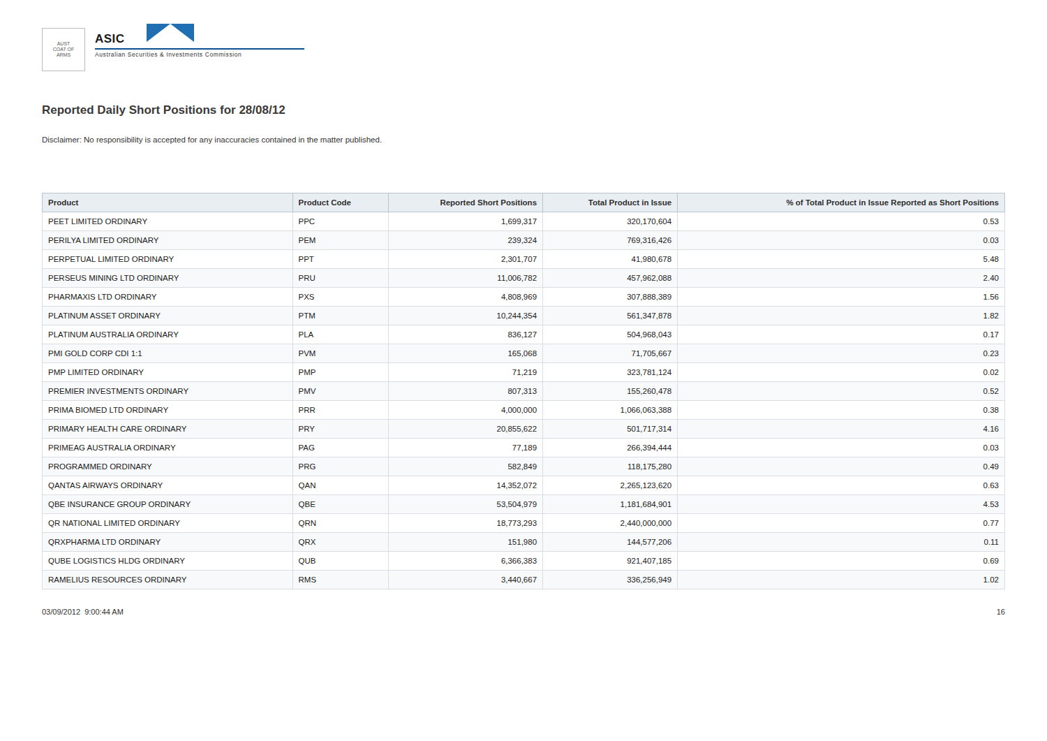AUST
COAT OF
ARMS
ASIC
Australian Securities & Investments Commission
Reported Daily Short Positions for 28/08/12
Disclaimer: No responsibility is accepted for any inaccuracies contained in the matter published.
| Product | Product Code | Reported Short Positions | Total Product in Issue | % of Total Product in Issue Reported as Short Positions |
| --- | --- | --- | --- | --- |
| PEET LIMITED ORDINARY | PPC | 1,699,317 | 320,170,604 | 0.53 |
| PERILYA LIMITED ORDINARY | PEM | 239,324 | 769,316,426 | 0.03 |
| PERPETUAL LIMITED ORDINARY | PPT | 2,301,707 | 41,980,678 | 5.48 |
| PERSEUS MINING LTD ORDINARY | PRU | 11,006,782 | 457,962,088 | 2.40 |
| PHARMAXIS LTD ORDINARY | PXS | 4,808,969 | 307,888,389 | 1.56 |
| PLATINUM ASSET ORDINARY | PTM | 10,244,354 | 561,347,878 | 1.82 |
| PLATINUM AUSTRALIA ORDINARY | PLA | 836,127 | 504,968,043 | 0.17 |
| PMI GOLD CORP CDI 1:1 | PVM | 165,068 | 71,705,667 | 0.23 |
| PMP LIMITED ORDINARY | PMP | 71,219 | 323,781,124 | 0.02 |
| PREMIER INVESTMENTS ORDINARY | PMV | 807,313 | 155,260,478 | 0.52 |
| PRIMA BIOMED LTD ORDINARY | PRR | 4,000,000 | 1,066,063,388 | 0.38 |
| PRIMARY HEALTH CARE ORDINARY | PRY | 20,855,622 | 501,717,314 | 4.16 |
| PRIMEAG AUSTRALIA ORDINARY | PAG | 77,189 | 266,394,444 | 0.03 |
| PROGRAMMED ORDINARY | PRG | 582,849 | 118,175,280 | 0.49 |
| QANTAS AIRWAYS ORDINARY | QAN | 14,352,072 | 2,265,123,620 | 0.63 |
| QBE INSURANCE GROUP ORDINARY | QBE | 53,504,979 | 1,181,684,901 | 4.53 |
| QR NATIONAL LIMITED ORDINARY | QRN | 18,773,293 | 2,440,000,000 | 0.77 |
| QRXPHARMA LTD ORDINARY | QRX | 151,980 | 144,577,206 | 0.11 |
| QUBE LOGISTICS HLDG ORDINARY | QUB | 6,366,383 | 921,407,185 | 0.69 |
| RAMELIUS RESOURCES ORDINARY | RMS | 3,440,667 | 336,256,949 | 1.02 |
03/09/2012 9:00:44 AM
16